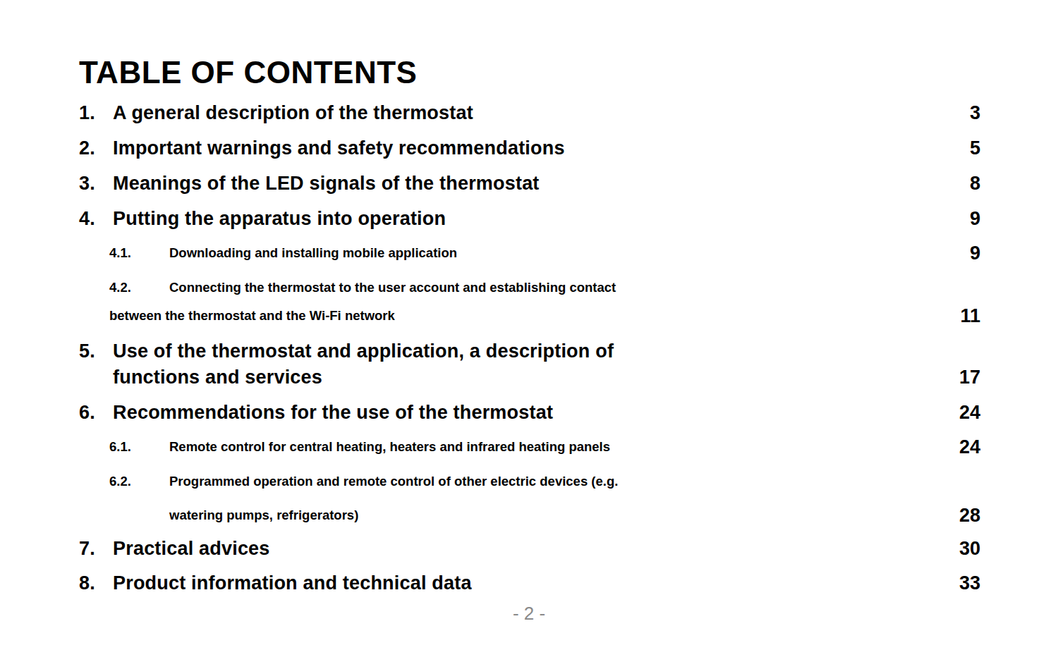TABLE OF CONTENTS
1.
A general description of the thermostat
3
2.
Important warnings and safety recommendations
5
3.
Meanings of the LED signals of the thermostat
8
4.
Putting the apparatus into operation
9
4.1.
Downloading and installing mobile application
9
4.2.
Connecting the thermostat to the user account and establishing contact
between the thermostat and the Wi-Fi network
11
5.
Use of the thermostat and application, a description of
functions and services
17
6.
Recommendations for the use of the thermostat
24
6.1.
Remote control for central heating, heaters and infrared heating panels
24
6.2.
Programmed operation and remote control of other electric devices (e.g.
watering pumps, refrigerators)
28
7.
Practical advices
30
8.
Product information and technical data
33
- 2 -